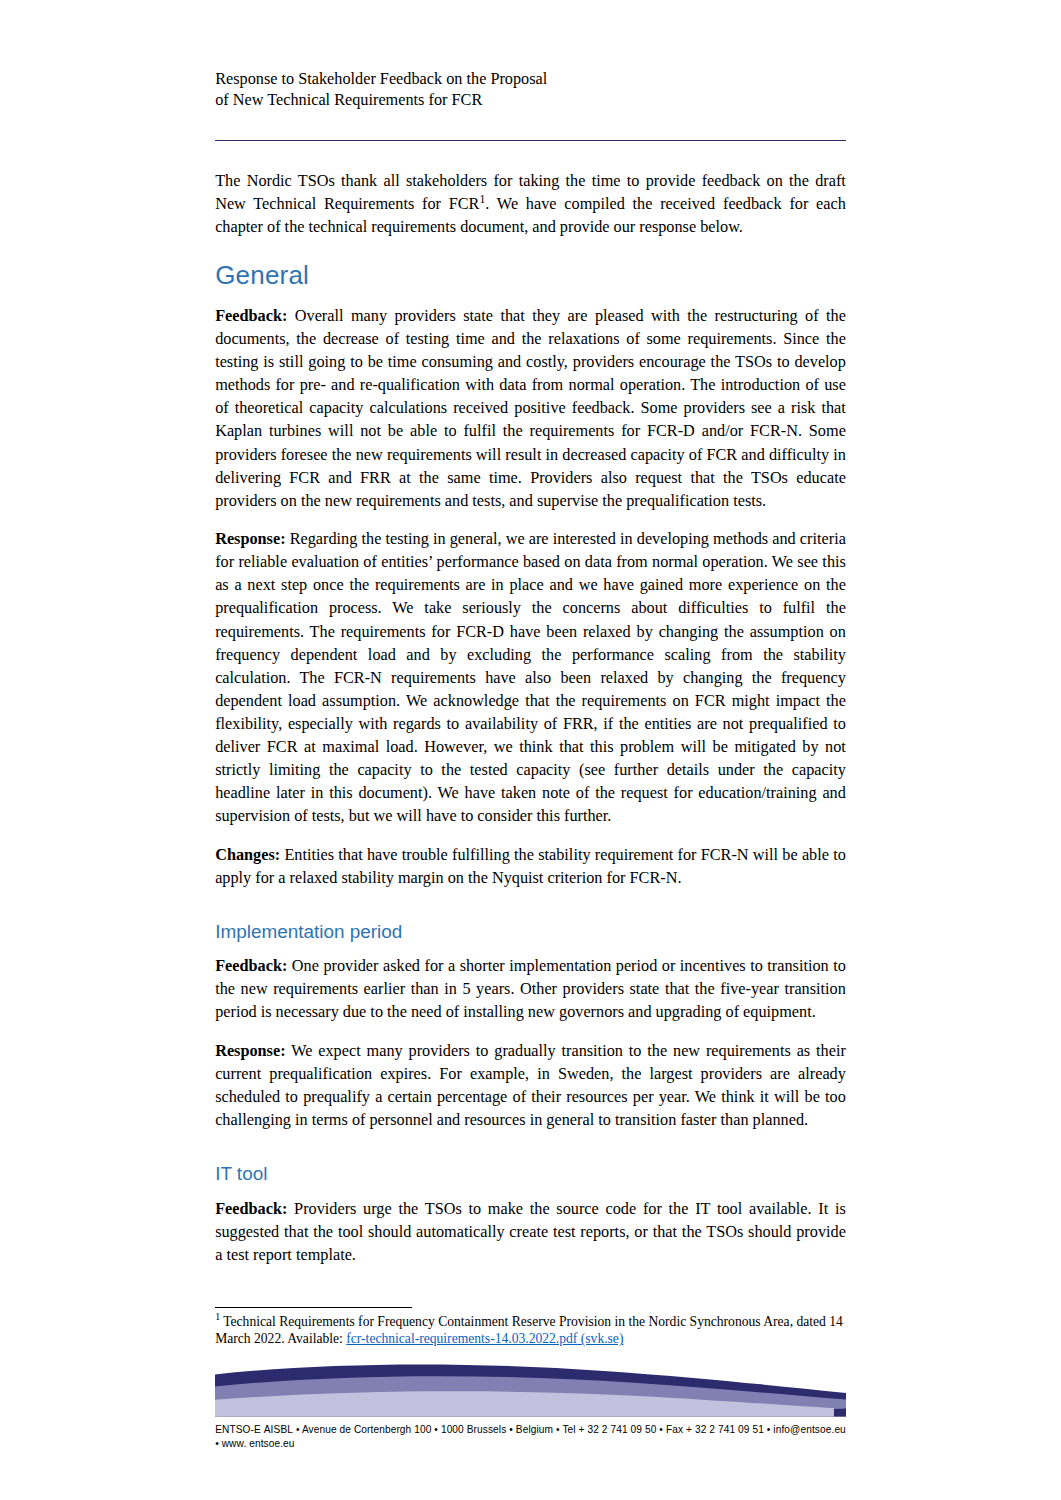Response to Stakeholder Feedback on the Proposal
of New Technical Requirements for FCR
The Nordic TSOs thank all stakeholders for taking the time to provide feedback on the draft New Technical Requirements for FCR1. We have compiled the received feedback for each chapter of the technical requirements document, and provide our response below.
General
Feedback: Overall many providers state that they are pleased with the restructuring of the documents, the decrease of testing time and the relaxations of some requirements. Since the testing is still going to be time consuming and costly, providers encourage the TSOs to develop methods for pre- and re-qualification with data from normal operation. The introduction of use of theoretical capacity calculations received positive feedback. Some providers see a risk that Kaplan turbines will not be able to fulfil the requirements for FCR-D and/or FCR-N. Some providers foresee the new requirements will result in decreased capacity of FCR and difficulty in delivering FCR and FRR at the same time. Providers also request that the TSOs educate providers on the new requirements and tests, and supervise the prequalification tests.
Response: Regarding the testing in general, we are interested in developing methods and criteria for reliable evaluation of entities’ performance based on data from normal operation. We see this as a next step once the requirements are in place and we have gained more experience on the prequalification process. We take seriously the concerns about difficulties to fulfil the requirements. The requirements for FCR-D have been relaxed by changing the assumption on frequency dependent load and by excluding the performance scaling from the stability calculation. The FCR-N requirements have also been relaxed by changing the frequency dependent load assumption. We acknowledge that the requirements on FCR might impact the flexibility, especially with regards to availability of FRR, if the entities are not prequalified to deliver FCR at maximal load. However, we think that this problem will be mitigated by not strictly limiting the capacity to the tested capacity (see further details under the capacity headline later in this document). We have taken note of the request for education/training and supervision of tests, but we will have to consider this further.
Changes: Entities that have trouble fulfilling the stability requirement for FCR-N will be able to apply for a relaxed stability margin on the Nyquist criterion for FCR-N.
Implementation period
Feedback: One provider asked for a shorter implementation period or incentives to transition to the new requirements earlier than in 5 years. Other providers state that the five-year transition period is necessary due to the need of installing new governors and upgrading of equipment.
Response: We expect many providers to gradually transition to the new requirements as their current prequalification expires. For example, in Sweden, the largest providers are already scheduled to prequalify a certain percentage of their resources per year. We think it will be too challenging in terms of personnel and resources in general to transition faster than planned.
IT tool
Feedback: Providers urge the TSOs to make the source code for the IT tool available. It is suggested that the tool should automatically create test reports, or that the TSOs should provide a test report template.
1 Technical Requirements for Frequency Containment Reserve Provision in the Nordic Synchronous Area, dated 14 March 2022. Available: fcr-technical-requirements-14.03.2022.pdf (svk.se)
ENTSO-E AISBL • Avenue de Cortenbergh 100 • 1000 Brussels • Belgium • Tel + 32 2 741 09 50 • Fax + 32 2 741 09 51 • info@entsoe.eu • www. entsoe.eu